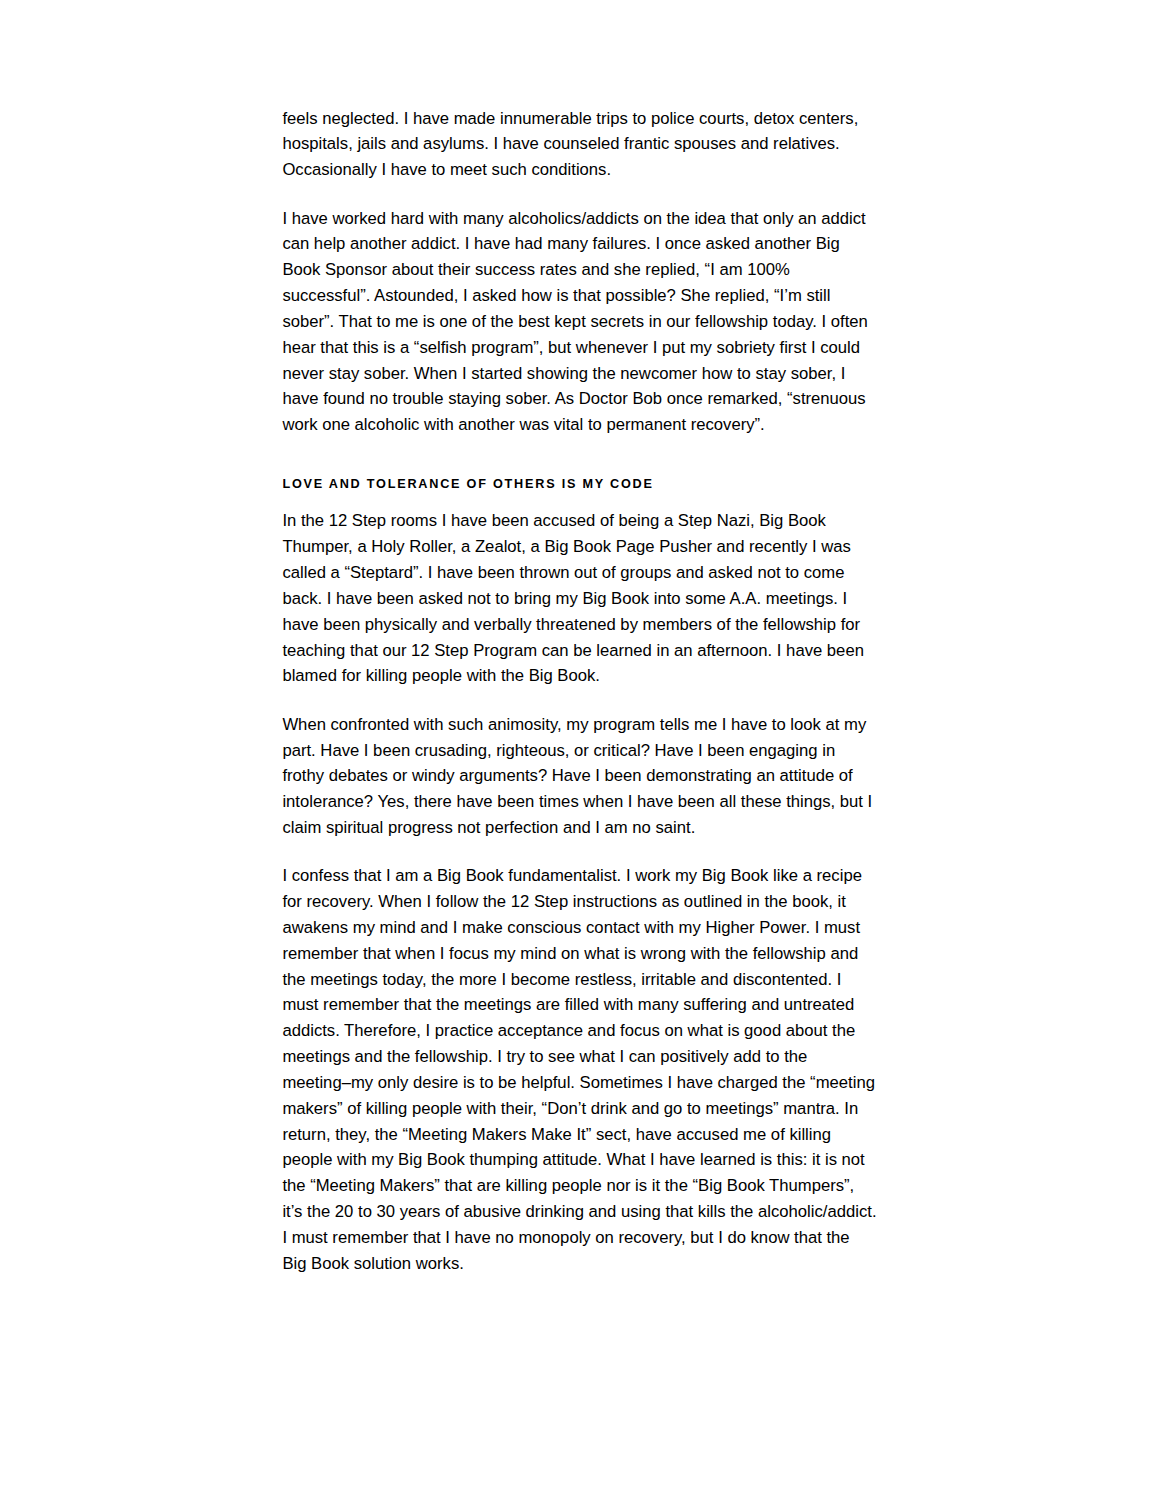feels neglected. I have made innumerable trips to police courts, detox centers, hospitals, jails and asylums. I have counseled frantic spouses and relatives. Occasionally I have to meet such conditions.
I have worked hard with many alcoholics/addicts on the idea that only an addict can help another addict. I have had many failures. I once asked another Big Book Sponsor about their success rates and she replied, “I am 100% successful”. Astounded, I asked how is that possible? She replied, “I’m still sober”. That to me is one of the best kept secrets in our fellowship today. I often hear that this is a “selfish program”, but whenever I put my sobriety first I could never stay sober. When I started showing the newcomer how to stay sober, I have found no trouble staying sober. As Doctor Bob once remarked, “strenuous work one alcoholic with another was vital to permanent recovery”.
Love and Tolerance of Others Is My Code
In the 12 Step rooms I have been accused of being a Step Nazi, Big Book Thumper, a Holy Roller, a Zealot, a Big Book Page Pusher and recently I was called a “Steptard”. I have been thrown out of groups and asked not to come back. I have been asked not to bring my Big Book into some A.A. meetings. I have been physically and verbally threatened by members of the fellowship for teaching that our 12 Step Program can be learned in an afternoon. I have been blamed for killing people with the Big Book.
When confronted with such animosity, my program tells me I have to look at my part. Have I been crusading, righteous, or critical? Have I been engaging in frothy debates or windy arguments? Have I been demonstrating an attitude of intolerance? Yes, there have been times when I have been all these things, but I claim spiritual progress not perfection and I am no saint.
I confess that I am a Big Book fundamentalist. I work my Big Book like a recipe for recovery. When I follow the 12 Step instructions as outlined in the book, it awakens my mind and I make conscious contact with my Higher Power. I must remember that when I focus my mind on what is wrong with the fellowship and the meetings today, the more I become restless, irritable and discontented. I must remember that the meetings are filled with many suffering and untreated addicts. Therefore, I practice acceptance and focus on what is good about the meetings and the fellowship. I try to see what I can positively add to the meeting–my only desire is to be helpful. Sometimes I have charged the “meeting makers” of killing people with their, “Don’t drink and go to meetings” mantra. In return, they, the “Meeting Makers Make It” sect, have accused me of killing people with my Big Book thumping attitude. What I have learned is this: it is not the “Meeting Makers” that are killing people nor is it the “Big Book Thumpers”, it’s the 20 to 30 years of abusive drinking and using that kills the alcoholic/addict. I must remember that I have no monopoly on recovery, but I do know that the Big Book solution works.